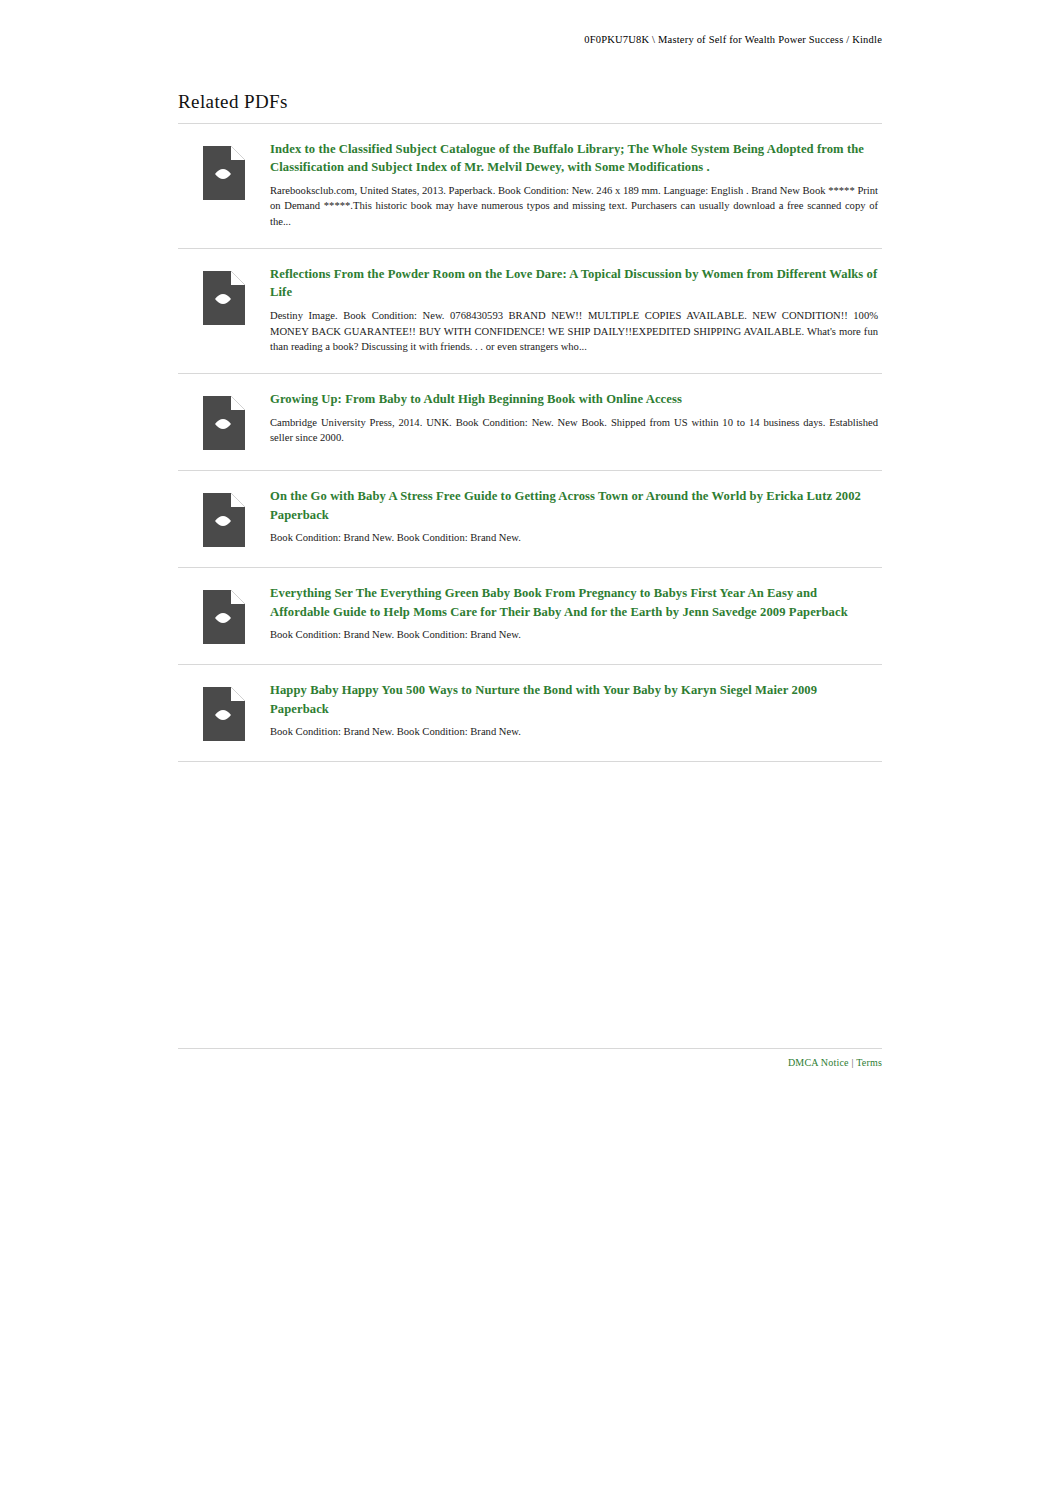0F0PKU7U8K \ Mastery of Self for Wealth Power Success / Kindle
Related PDFs
Index to the Classified Subject Catalogue of the Buffalo Library; The Whole System Being Adopted from the Classification and Subject Index of Mr. Melvil Dewey, with Some Modifications .
Rarebooksclub.com, United States, 2013. Paperback. Book Condition: New. 246 x 189 mm. Language: English . Brand New Book ***** Print on Demand *****.This historic book may have numerous typos and missing text. Purchasers can usually download a free scanned copy of the...
Reflections From the Powder Room on the Love Dare: A Topical Discussion by Women from Different Walks of Life
Destiny Image. Book Condition: New. 0768430593 BRAND NEW!! MULTIPLE COPIES AVAILABLE. NEW CONDITION!! 100% MONEY BACK GUARANTEE!! BUY WITH CONFIDENCE! WE SHIP DAILY!!EXPEDITED SHIPPING AVAILABLE. What's more fun than reading a book? Discussing it with friends. . . or even strangers who...
Growing Up: From Baby to Adult High Beginning Book with Online Access
Cambridge University Press, 2014. UNK. Book Condition: New. New Book. Shipped from US within 10 to 14 business days. Established seller since 2000.
On the Go with Baby A Stress Free Guide to Getting Across Town or Around the World by Ericka Lutz 2002 Paperback
Book Condition: Brand New. Book Condition: Brand New.
Everything Ser The Everything Green Baby Book From Pregnancy to Babys First Year An Easy and Affordable Guide to Help Moms Care for Their Baby And for the Earth by Jenn Savedge 2009 Paperback
Book Condition: Brand New. Book Condition: Brand New.
Happy Baby Happy You 500 Ways to Nurture the Bond with Your Baby by Karyn Siegel Maier 2009 Paperback
Book Condition: Brand New. Book Condition: Brand New.
DMCA Notice | Terms